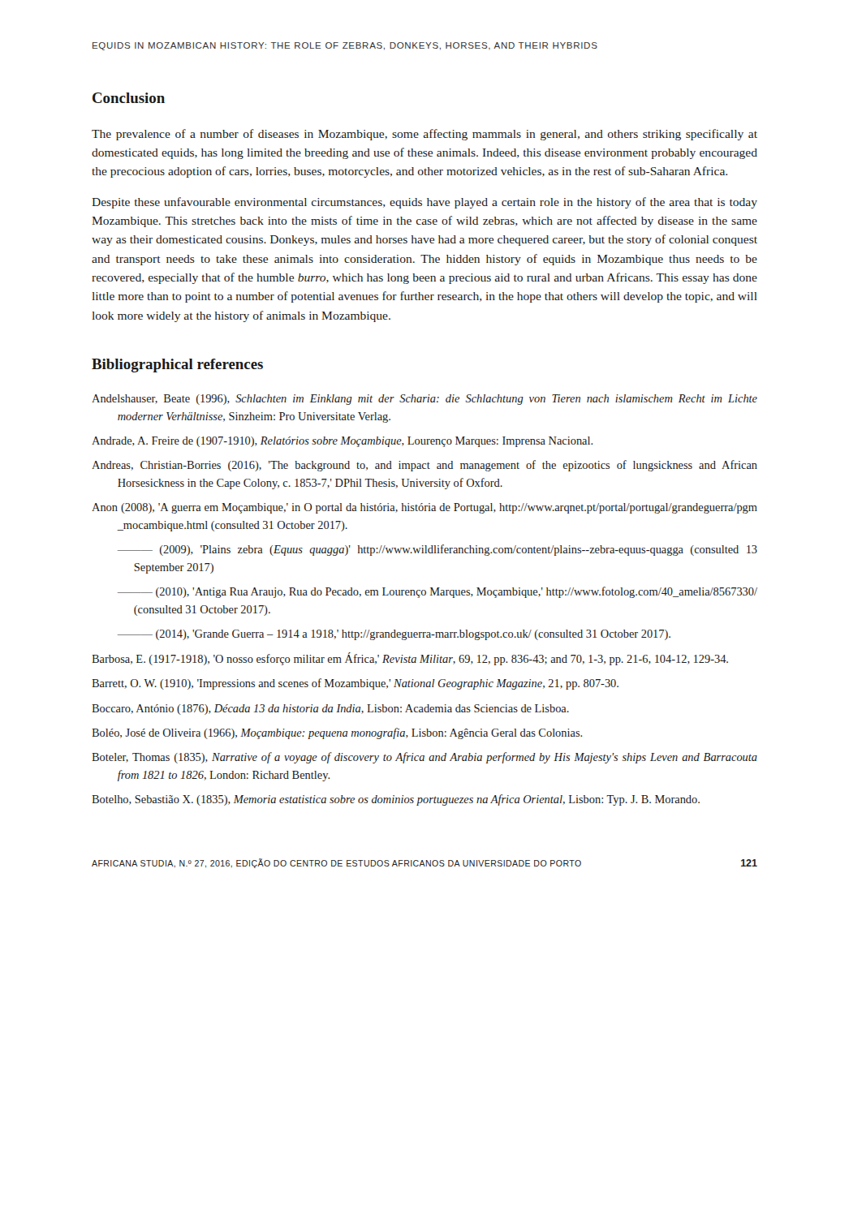Equids in Mozambican History: the Role of Zebras, Donkeys, Horses, and their Hybrids
Conclusion
The prevalence of a number of diseases in Mozambique, some affecting mammals in general, and others striking specifically at domesticated equids, has long limited the breeding and use of these animals. Indeed, this disease environment probably encouraged the precocious adoption of cars, lorries, buses, motorcycles, and other motorized vehicles, as in the rest of sub-Saharan Africa.
Despite these unfavourable environmental circumstances, equids have played a certain role in the history of the area that is today Mozambique. This stretches back into the mists of time in the case of wild zebras, which are not affected by disease in the same way as their domesticated cousins. Donkeys, mules and horses have had a more chequered career, but the story of colonial conquest and transport needs to take these animals into consideration. The hidden history of equids in Mozambique thus needs to be recovered, especially that of the humble burro, which has long been a precious aid to rural and urban Africans. This essay has done little more than to point to a number of potential avenues for further research, in the hope that others will develop the topic, and will look more widely at the history of animals in Mozambique.
Bibliographical references
Andelshauser, Beate (1996), Schlachten im Einklang mit der Scharia: die Schlachtung von Tieren nach islamischem Recht im Lichte moderner Verhältnisse, Sinzheim: Pro Universitate Verlag.
Andrade, A. Freire de (1907-1910), Relatórios sobre Moçambique, Lourenço Marques: Imprensa Nacional.
Andreas, Christian-Borries (2016), 'The background to, and impact and management of the epizootics of lungsickness and African Horsesickness in the Cape Colony, c. 1853-7,' DPhil Thesis, University of Oxford.
Anon (2008), 'A guerra em Moçambique,' in O portal da história, história de Portugal, http://www.arqnet.pt/portal/portugal/grandeguerra/pgm_mocambique.html (consulted 31 October 2017).
——— (2009), 'Plains zebra (Equus quagga)' http://www.wildliferanching.com/content/plains--zebra-equus-quagga (consulted 13 September 2017)
——— (2010), 'Antiga Rua Araujo, Rua do Pecado, em Lourenço Marques, Moçambique,' http://www.fotolog.com/40_amelia/8567330/ (consulted 31 October 2017).
——— (2014), 'Grande Guerra – 1914 a 1918,' http://grandeguerra-marr.blogspot.co.uk/ (consulted 31 October 2017).
Barbosa, E. (1917-1918), 'O nosso esforço militar em África,' Revista Militar, 69, 12, pp. 836-43; and 70, 1-3, pp. 21-6, 104-12, 129-34.
Barrett, O. W. (1910), 'Impressions and scenes of Mozambique,' National Geographic Magazine, 21, pp. 807-30.
Boccaro, António (1876), Década 13 da historia da India, Lisbon: Academia das Sciencias de Lisboa.
Boléo, José de Oliveira (1966), Moçambique: pequena monografia, Lisbon: Agência Geral das Colonias.
Boteler, Thomas (1835), Narrative of a voyage of discovery to Africa and Arabia performed by His Majesty's ships Leven and Barracouta from 1821 to 1826, London: Richard Bentley.
Botelho, Sebastião X. (1835), Memoria estatistica sobre os dominios portuguezes na Africa Oriental, Lisbon: Typ. J. B. Morando.
Africana Studia, N.º 27, 2016, Edição do Centro de Estudos Africanos da Universidade do Porto 121